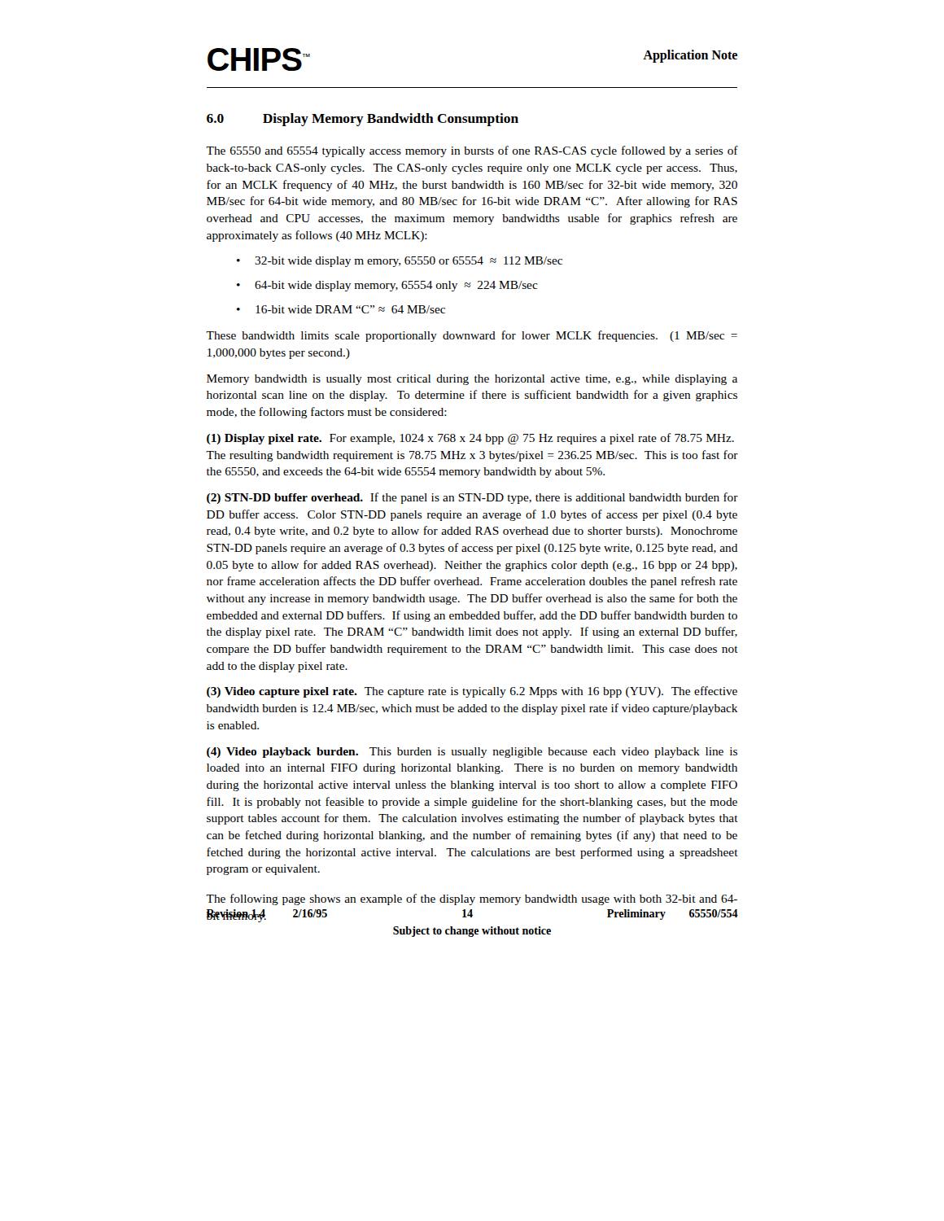CHIPS™
Application Note
6.0 Display Memory Bandwidth Consumption
The 65550 and 65554 typically access memory in bursts of one RAS-CAS cycle followed by a series of back-to-back CAS-only cycles. The CAS-only cycles require only one MCLK cycle per access. Thus, for an MCLK frequency of 40 MHz, the burst bandwidth is 160 MB/sec for 32-bit wide memory, 320 MB/sec for 64-bit wide memory, and 80 MB/sec for 16-bit wide DRAM “C”. After allowing for RAS overhead and CPU accesses, the maximum memory bandwidths usable for graphics refresh are approximately as follows (40 MHz MCLK):
32-bit wide display m emory, 65550 or 65554 ≈ 112 MB/sec
64-bit wide display memory, 65554 only ≈ 224 MB/sec
16-bit wide DRAM “C” ≈ 64 MB/sec
These bandwidth limits scale proportionally downward for lower MCLK frequencies. (1 MB/sec = 1,000,000 bytes per second.)
Memory bandwidth is usually most critical during the horizontal active time, e.g., while displaying a horizontal scan line on the display. To determine if there is sufficient bandwidth for a given graphics mode, the following factors must be considered:
(1) Display pixel rate. For example, 1024 x 768 x 24 bpp @ 75 Hz requires a pixel rate of 78.75 MHz. The resulting bandwidth requirement is 78.75 MHz x 3 bytes/pixel = 236.25 MB/sec. This is too fast for the 65550, and exceeds the 64-bit wide 65554 memory bandwidth by about 5%.
(2) STN-DD buffer overhead. If the panel is an STN-DD type, there is additional bandwidth burden for DD buffer access. Color STN-DD panels require an average of 1.0 bytes of access per pixel (0.4 byte read, 0.4 byte write, and 0.2 byte to allow for added RAS overhead due to shorter bursts). Monochrome STN-DD panels require an average of 0.3 bytes of access per pixel (0.125 byte write, 0.125 byte read, and 0.05 byte to allow for added RAS overhead). Neither the graphics color depth (e.g., 16 bpp or 24 bpp), nor frame acceleration affects the DD buffer overhead. Frame acceleration doubles the panel refresh rate without any increase in memory bandwidth usage. The DD buffer overhead is also the same for both the embedded and external DD buffers. If using an embedded buffer, add the DD buffer bandwidth burden to the display pixel rate. The DRAM “C” bandwidth limit does not apply. If using an external DD buffer, compare the DD buffer bandwidth requirement to the DRAM “C” bandwidth limit. This case does not add to the display pixel rate.
(3) Video capture pixel rate. The capture rate is typically 6.2 Mpps with 16 bpp (YUV). The effective bandwidth burden is 12.4 MB/sec, which must be added to the display pixel rate if video capture/playback is enabled.
(4) Video playback burden. This burden is usually negligible because each video playback line is loaded into an internal FIFO during horizontal blanking. There is no burden on memory bandwidth during the horizontal active interval unless the blanking interval is too short to allow a complete FIFO fill. It is probably not feasible to provide a simple guideline for the short-blanking cases, but the mode support tables account for them. The calculation involves estimating the number of playback bytes that can be fetched during horizontal blanking, and the number of remaining bytes (if any) that need to be fetched during the horizontal active interval. The calculations are best performed using a spreadsheet program or equivalent.
The following page shows an example of the display memory bandwidth usage with both 32-bit and 64-bit memory.
Revision 1.4 2/16/95 14 Preliminary 65550/554
Subject to change without notice